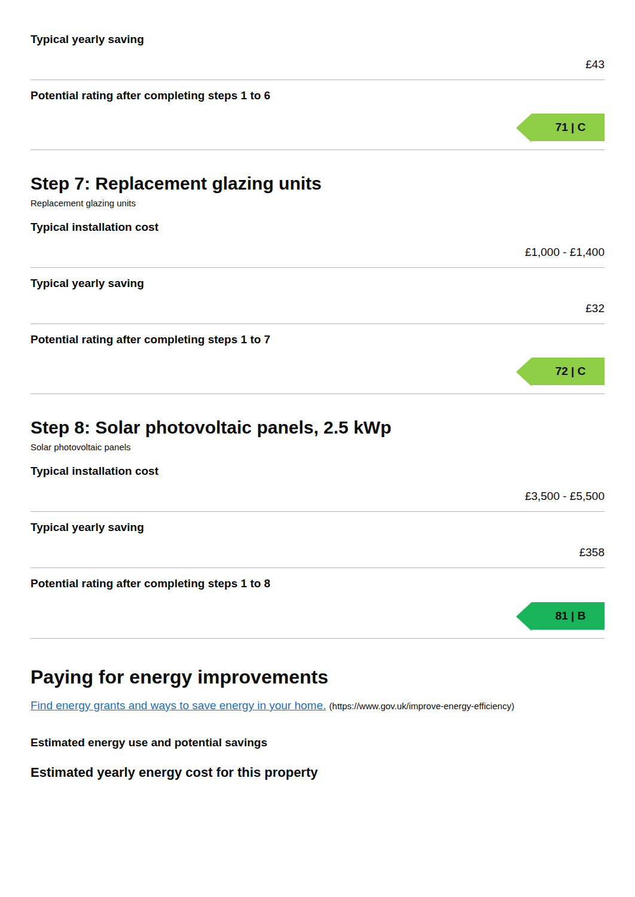Typical yearly saving £43
Potential rating after completing steps 1 to 6 71 | C
Step 7: Replacement glazing units
Replacement glazing units
Typical installation cost £1,000 - £1,400
Typical yearly saving £32
Potential rating after completing steps 1 to 7 72 | C
Step 8: Solar photovoltaic panels, 2.5 kWp
Solar photovoltaic panels
Typical installation cost £3,500 - £5,500
Typical yearly saving £358
Potential rating after completing steps 1 to 8 81 | B
Paying for energy improvements
Find energy grants and ways to save energy in your home. (https://www.gov.uk/improve-energy-efficiency)
Estimated energy use and potential savings
Estimated yearly energy cost for this property